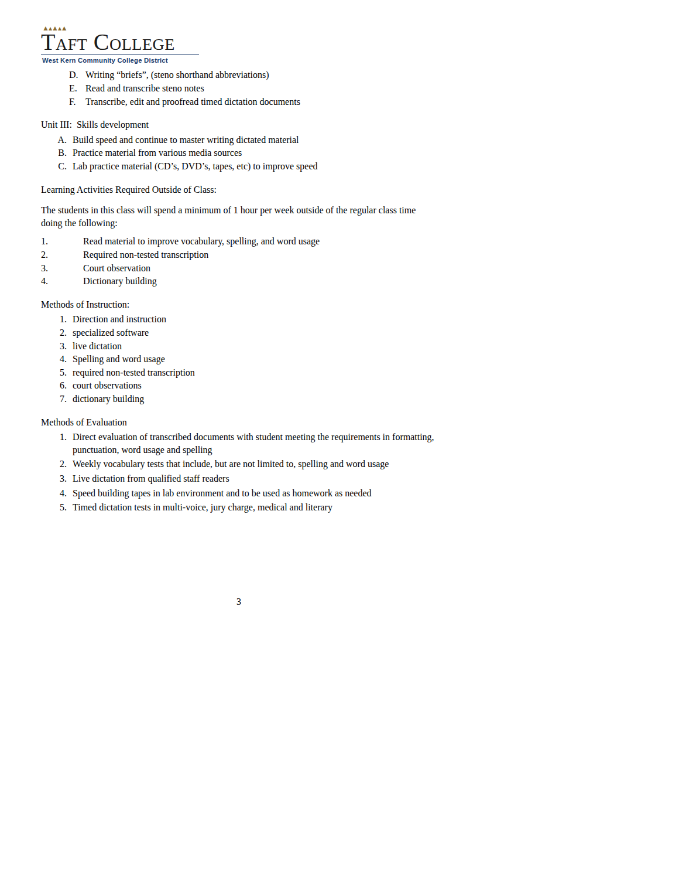▲▴▲▴▲
Taft College
West Kern Community College District
D. Writing “briefs”, (steno shorthand abbreviations)
E. Read and transcribe steno notes
F. Transcribe, edit and proofread timed dictation documents
Unit III: Skills development
Build speed and continue to master writing dictated material
Practice material from various media sources
Lab practice material (CD’s, DVD’s, tapes, etc) to improve speed
Learning Activities Required Outside of Class:
The students in this class will spend a minimum of 1 hour per week outside of the regular class time doing the following:
1. Read material to improve vocabulary, spelling, and word usage
2. Required non-tested transcription
3. Court observation
4. Dictionary building
Methods of Instruction:
Direction and instruction
specialized software
live dictation
Spelling and word usage
required non-tested transcription
court observations
dictionary building
Methods of Evaluation
Direct evaluation of transcribed documents with student meeting the requirements in formatting, punctuation, word usage and spelling
Weekly vocabulary tests that include, but are not limited to, spelling and word usage
Live dictation from qualified staff readers
Speed building tapes in lab environment and to be used as homework as needed
Timed dictation tests in multi-voice, jury charge, medical and literary
3